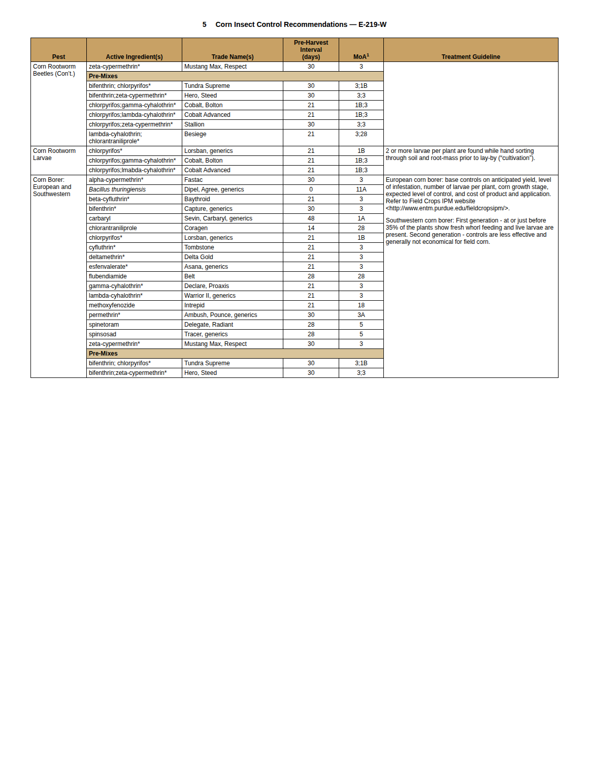5 Corn Insect Control Recommendations — E-219-W
| Pest | Active Ingredient(s) | Trade Name(s) | Pre-Harvest Interval (days) | MoA 1 | Treatment Guideline |
| --- | --- | --- | --- | --- | --- |
| Corn Rootworm Beetles (Con’t.) | zeta-cypermethrin* | Mustang Max, Respect | 30 | 3 | |
| Pre-Mixes |
| bifenthrin; chlorpyrifos* | Tundra Supreme | 30 | 3;1B |
| bifenthrin;zeta-cypermethrin* | Hero, Steed | 30 | 3;3 |
| chlorpyrifos;gamma-cyhalothrin* | Cobalt, Bolton | 21 | 1B;3 |
| chlorpyrifos;lambda-cyhalothrin* | Cobalt Advanced | 21 | 1B;3 |
| chlorpyrifos;zeta-cypermethrin* | Stallion | 30 | 3;3 |
| lambda-cyhalothrin; chlorantraniliprole* | Besiege | 21 | 3;28 |
| Corn Rootworm Larvae | chlorpyrifos* | Lorsban, generics | 21 | 1B | 2 or more larvae per plant are found while hand sorting through soil and root-mass prior to lay-by (“cultivation”). |
| chlorpyrifos;gamma-cyhalothrin* | Cobalt, Bolton | 21 | 1B;3 |
| chlorpyrifos;lmabda-cyhalothrin* | Cobalt Advanced | 21 | 1B;3 |
| Corn Borer: European and Southwestern | alpha-cypermethrin* | Fastac | 30 | 3 | European corn borer: base controls on anticipated yield, level of infestation, number of larvae per plant, corn growth stage, expected level of control, and cost of product and application. Refer to Field Crops IPM website <http://www.entm.purdue.edu/fieldcropsipm/>. Southwestern corn borer: First generation - at or just before 35% of the plants show fresh whorl feeding and live larvae are present. Second generation - controls are less effective and generally not economical for field corn. |
| Bacillus thuringiensis | Dipel, Agree, generics | 0 | 11A |
| beta-cyfluthrin* | Baythroid | 21 | 3 |
| bifenthrin* | Capture, generics | 30 | 3 |
| carbaryl | Sevin, Carbaryl, generics | 48 | 1A |
| chlorantraniliprole | Coragen | 14 | 28 |
| chlorpyrifos* | Lorsban, generics | 21 | 1B |
| cyfluthrin* | Tombstone | 21 | 3 |
| deltamethrin* | Delta Gold | 21 | 3 |
| esfenvalerate* | Asana, generics | 21 | 3 |
| flubendiamide | Belt | 28 | 28 |
| gamma-cyhalothrin* | Declare, Proaxis | 21 | 3 |
| lambda-cyhalothrin* | Warrior II, generics | 21 | 3 |
| methoxyfenozide | Intrepid | 21 | 18 |
| permethrin* | Ambush, Pounce, generics | 30 | 3A |
| spinetoram | Delegate, Radiant | 28 | 5 |
| spinsosad | Tracer, generics | 28 | 5 |
| zeta-cypermethrin* | Mustang Max, Respect | 30 | 3 |
| Pre-Mixes |
| bifenthrin; chlorpyrifos* | Tundra Supreme | 30 | 3;1B |
| bifenthrin;zeta-cypermethrin* | Hero, Steed | 30 | 3;3 |